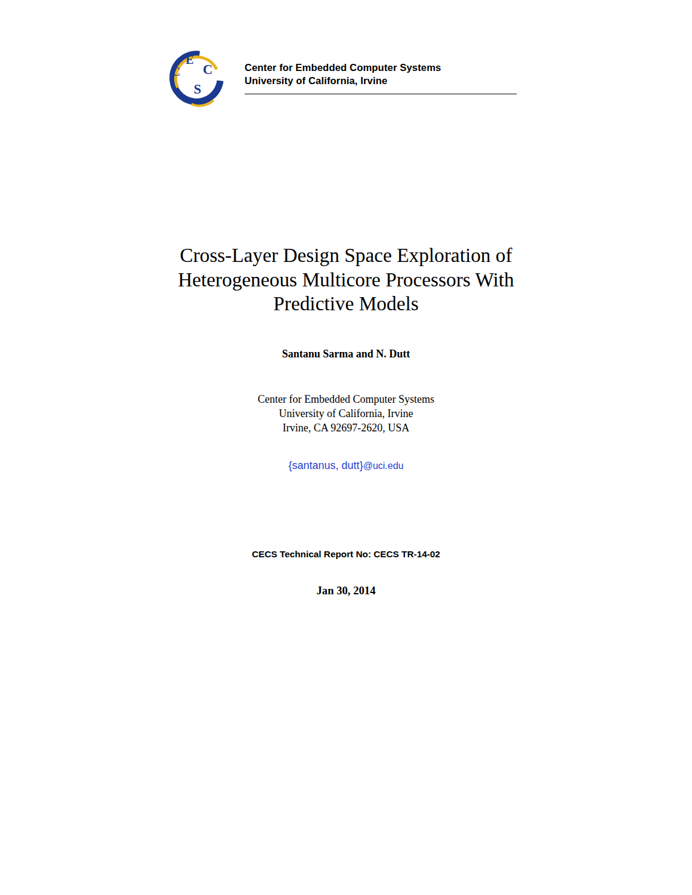C E C S
Center for Embedded Computer Systems
University of California, Irvine
Cross-Layer Design Space Exploration of Heterogeneous Multicore Processors With Predictive Models
Santanu Sarma and N. Dutt
Center for Embedded Computer Systems
University of California, Irvine
Irvine, CA 92697-2620, USA
{santanus, dutt}@uci.edu
CECS Technical Report No: CECS TR-14-02
Jan 30, 2014